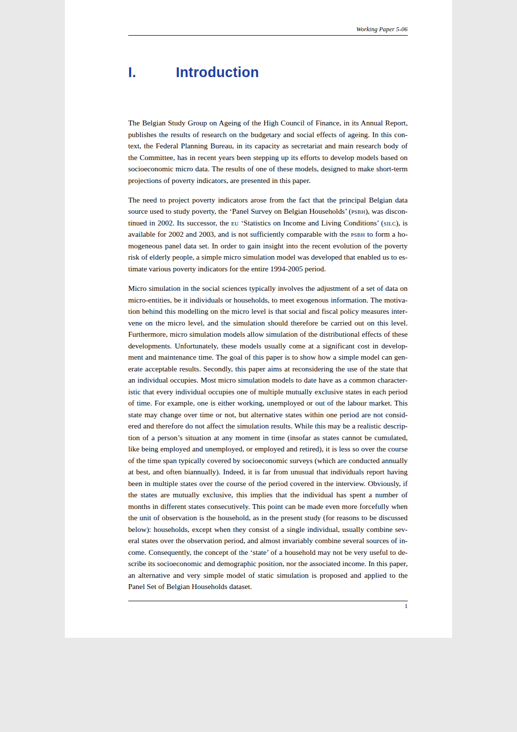Working Paper 5-06
I. Introduction
The Belgian Study Group on Ageing of the High Council of Finance, in its Annual Report, publishes the results of research on the budgetary and social effects of ageing. In this context, the Federal Planning Bureau, in its capacity as secretariat and main research body of the Committee, has in recent years been stepping up its efforts to develop models based on socioeconomic micro data. The results of one of these models, designed to make short-term projections of poverty indicators, are presented in this paper.
The need to project poverty indicators arose from the fact that the principal Belgian data source used to study poverty, the ‘Panel Survey on Belgian Households’ (psbh), was discontinued in 2002. Its successor, the eu ‘Statistics on Income and Living Conditions’ (silc), is available for 2002 and 2003, and is not sufficiently comparable with the psbh to form a homogeneous panel data set. In order to gain insight into the recent evolution of the poverty risk of elderly people, a simple micro simulation model was developed that enabled us to estimate various poverty indicators for the entire 1994-2005 period.
Micro simulation in the social sciences typically involves the adjustment of a set of data on micro-entities, be it individuals or households, to meet exogenous information. The motivation behind this modelling on the micro level is that social and fiscal policy measures intervene on the micro level, and the simulation should therefore be carried out on this level. Furthermore, micro simulation models allow simulation of the distributional effects of these developments. Unfortunately, these models usually come at a significant cost in development and maintenance time. The goal of this paper is to show how a simple model can generate acceptable results. Secondly, this paper aims at reconsidering the use of the state that an individual occupies. Most micro simulation models to date have as a common characteristic that every individual occupies one of multiple mutually exclusive states in each period of time. For example, one is either working, unemployed or out of the labour market. This state may change over time or not, but alternative states within one period are not considered and therefore do not affect the simulation results. While this may be a realistic description of a person’s situation at any moment in time (insofar as states cannot be cumulated, like being employed and unemployed, or employed and retired), it is less so over the course of the time span typically covered by socioeconomic surveys (which are conducted annually at best, and often biannually). Indeed, it is far from unusual that individuals report having been in multiple states over the course of the period covered in the interview. Obviously, if the states are mutually exclusive, this implies that the individual has spent a number of months in different states consecutively. This point can be made even more forcefully when the unit of observation is the household, as in the present study (for reasons to be discussed below): households, except when they consist of a single individual, usually combine several states over the observation period, and almost invariably combine several sources of income. Consequently, the concept of the ‘state’ of a household may not be very useful to describe its socioeconomic and demographic position, nor the associated income. In this paper, an alternative and very simple model of static simulation is proposed and applied to the Panel Set of Belgian Households dataset.
1